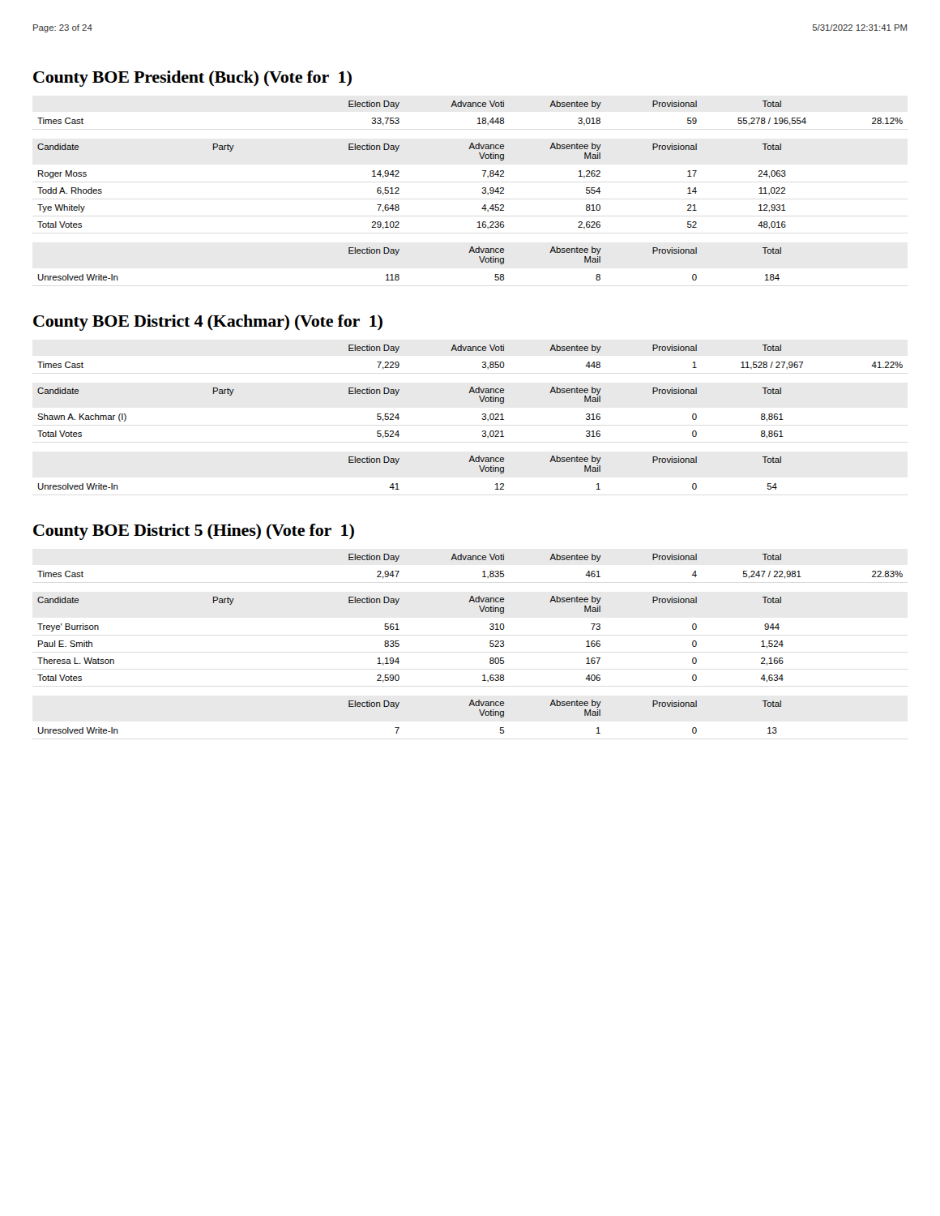Page: 23 of 24 5/31/2022 12:31:41 PM
County BOE President (Buck) (Vote for 1)
| | | Election Day | Advance Voti | Absentee by | Provisional | Total | |
| Times Cast | 33,753 | 18,448 | 3,018 | 59 | 55,278 / 196,554 | 28.12% |
| Candidate | Party | Election Day | Advance Voting | Absentee by Mail | Provisional | Total | |
| Roger Moss | | 14,942 | 7,842 | 1,262 | 17 | 24,063 | |
| Todd A. Rhodes | | 6,512 | 3,942 | 554 | 14 | 11,022 | |
| Tye Whitely | | 7,648 | 4,452 | 810 | 21 | 12,931 | |
| Total Votes | | 29,102 | 16,236 | 2,626 | 52 | 48,016 | |
| | | Election Day | Advance Voting | Absentee by Mail | Provisional | Total | |
| Unresolved Write-In | 118 | 58 | 8 | 0 | 184 | |
County BOE District 4 (Kachmar) (Vote for 1)
| | | Election Day | Advance Voti | Absentee by | Provisional | Total | |
| Times Cast | 7,229 | 3,850 | 448 | 1 | 11,528 / 27,967 | 41.22% |
| Candidate | Party | Election Day | Advance Voting | Absentee by Mail | Provisional | Total | |
| Shawn A. Kachmar (I) | | 5,524 | 3,021 | 316 | 0 | 8,861 | |
| Total Votes | | 5,524 | 3,021 | 316 | 0 | 8,861 | |
| | | Election Day | Advance Voting | Absentee by Mail | Provisional | Total | |
| Unresolved Write-In | 41 | 12 | 1 | 0 | 54 | |
County BOE District 5 (Hines) (Vote for 1)
| | | Election Day | Advance Voti | Absentee by | Provisional | Total | |
| Times Cast | 2,947 | 1,835 | 461 | 4 | 5,247 / 22,981 | 22.83% |
| Candidate | Party | Election Day | Advance Voting | Absentee by Mail | Provisional | Total | |
| Treye' Burrison | | 561 | 310 | 73 | 0 | 944 | |
| Paul E. Smith | | 835 | 523 | 166 | 0 | 1,524 | |
| Theresa L. Watson | | 1,194 | 805 | 167 | 0 | 2,166 | |
| Total Votes | | 2,590 | 1,638 | 406 | 0 | 4,634 | |
| | | Election Day | Advance Voting | Absentee by Mail | Provisional | Total | |
| Unresolved Write-In | 7 | 5 | 1 | 0 | 13 | |